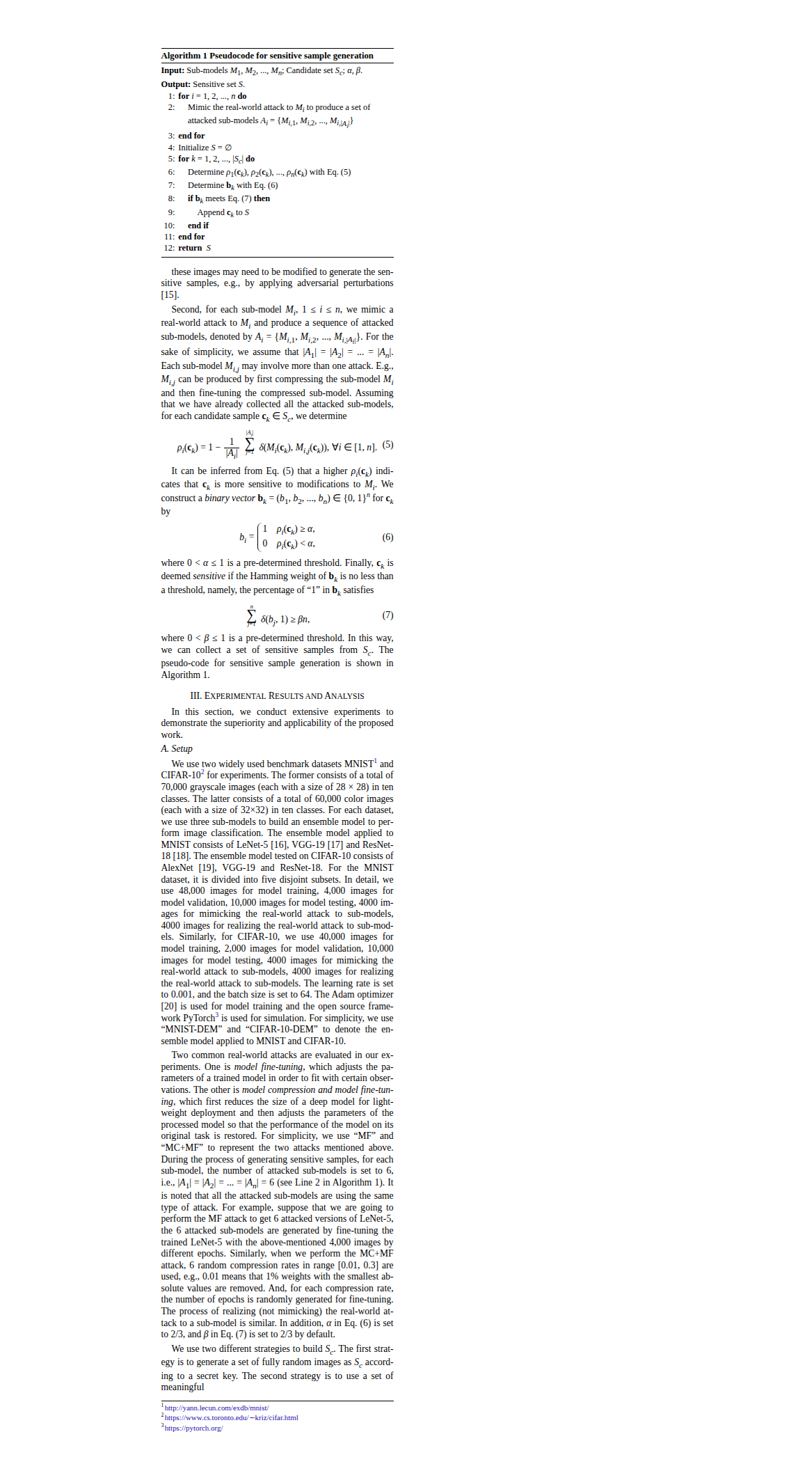Algorithm 1 Pseudocode for sensitive sample generation
Input: Sub-models M1, M2, ..., Mn; Candidate set Sc; α, β.
Output: Sensitive set S.
for i = 1, 2, ..., n do
Mimic the real-world attack to Mi to produce a set of attacked sub-models Ai = {Mi,1, Mi,2, ..., Mi,|Ai|}
end for
Initialize S = ∅
for k = 1, 2, ..., |Sc| do
Determine ρ1(ck), ρ2(ck), ..., ρn(ck) with Eq. (5)
Determine bk with Eq. (6)
if bk meets Eq. (7) then
Append ck to S
end if
end for
return S
these images may need to be modified to generate the sensitive samples, e.g., by applying adversarial perturbations [15].
Second, for each sub-model Mi, 1 ≤ i ≤ n, we mimic a real-world attack to Mi and produce a sequence of attacked sub-models, denoted by Ai = {Mi,1, Mi,2, ..., Mi,|Ai|}. For the sake of simplicity, we assume that |A1| = |A2| = ... = |An|. Each sub-model Mi,j may involve more than one attack. E.g., Mi,j can be produced by first compressing the sub-model Mi and then fine-tuning the compressed sub-model. Assuming that we have already collected all the attacked sub-models, for each candidate sample ck ∈ Sc, we determine
ρi(ck) = 1 − 1|Ai| |Ai|∑j=1 δ(Mi(ck), Mi,j(ck)), ∀i ∈ [1, n]. (5)
It can be inferred from Eq. (5) that a higher ρi(ck) indicates that ck is more sensitive to modifications to Mi. We construct a binary vector bk = (b1, b2, ..., bn) ∈ {0, 1}n for ck by
bi = 1 ρi(ck) ≥ α, 0 ρi(ck) < α, (6)
where 0 < α ≤ 1 is a pre-determined threshold. Finally, ck is deemed sensitive if the Hamming weight of bk is no less than a threshold, namely, the percentage of “1” in bk satisfies
n∑j=1 δ(bj, 1) ≥ βn, (7)
where 0 < β ≤ 1 is a pre-determined threshold. In this way, we can collect a set of sensitive samples from Sc. The pseudo-code for sensitive sample generation is shown in Algorithm 1.
III. EXPERIMENTAL RESULTS AND ANALYSIS
In this section, we conduct extensive experiments to demonstrate the superiority and applicability of the proposed work.
A. Setup
We use two widely used benchmark datasets MNIST1 and CIFAR-102 for experiments. The former consists of a total of 70,000 grayscale images (each with a size of 28 × 28) in ten classes. The latter consists of a total of 60,000 color images (each with a size of 32×32) in ten classes. For each dataset, we use three sub-models to build an ensemble model to perform image classification. The ensemble model applied to MNIST consists of LeNet-5 [16], VGG-19 [17] and ResNet-18 [18]. The ensemble model tested on CIFAR-10 consists of AlexNet [19], VGG-19 and ResNet-18. For the MNIST dataset, it is divided into five disjoint subsets. In detail, we use 48,000 images for model training, 4,000 images for model validation, 10,000 images for model testing, 4000 images for mimicking the real-world attack to sub-models, 4000 images for realizing the real-world attack to sub-models. Similarly, for CIFAR-10, we use 40,000 images for model training, 2,000 images for model validation, 10,000 images for model testing, 4000 images for mimicking the real-world attack to sub-models, 4000 images for realizing the real-world attack to sub-models. The learning rate is set to 0.001, and the batch size is set to 64. The Adam optimizer [20] is used for model training and the open source framework PyTorch3 is used for simulation. For simplicity, we use “MNIST-DEM” and “CIFAR-10-DEM” to denote the ensemble model applied to MNIST and CIFAR-10.
Two common real-world attacks are evaluated in our experiments. One is model fine-tuning, which adjusts the parameters of a trained model in order to fit with certain observations. The other is model compression and model fine-tuning, which first reduces the size of a deep model for lightweight deployment and then adjusts the parameters of the processed model so that the performance of the model on its original task is restored. For simplicity, we use “MF” and “MC+MF” to represent the two attacks mentioned above. During the process of generating sensitive samples, for each sub-model, the number of attacked sub-models is set to 6, i.e., |A1| = |A2| = ... = |An| = 6 (see Line 2 in Algorithm 1). It is noted that all the attacked sub-models are using the same type of attack. For example, suppose that we are going to perform the MF attack to get 6 attacked versions of LeNet-5, the 6 attacked sub-models are generated by fine-tuning the trained LeNet-5 with the above-mentioned 4,000 images by different epochs. Similarly, when we perform the MC+MF attack, 6 random compression rates in range [0.01, 0.3] are used, e.g., 0.01 means that 1% weights with the smallest absolute values are removed. And, for each compression rate, the number of epochs is randomly generated for fine-tuning. The process of realizing (not mimicking) the real-world attack to a sub-model is similar. In addition, α in Eq. (6) is set to 2/3, and β in Eq. (7) is set to 2/3 by default.
We use two different strategies to build Sc. The first strategy is to generate a set of fully random images as Sc according to a secret key. The second strategy is to use a set of meaningful
1http://yann.lecun.com/exdb/mnist/
2https://www.cs.toronto.edu/∼kriz/cifar.html
3https://pytorch.org/